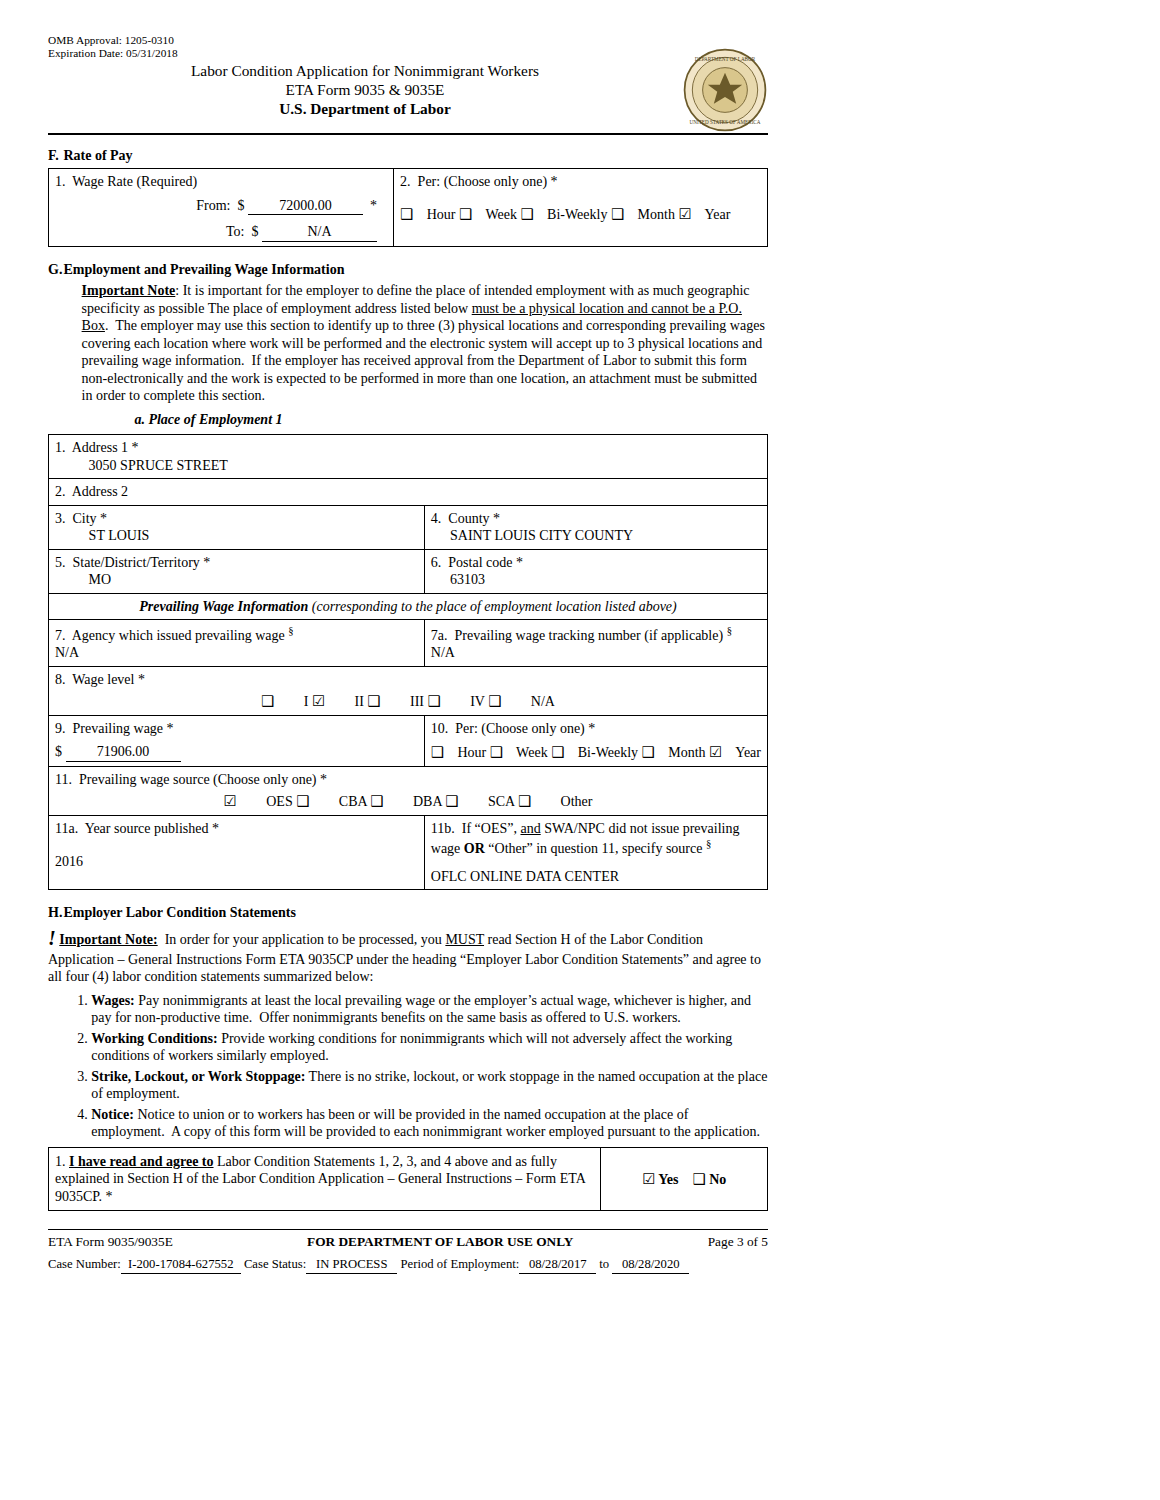OMB Approval: 1205-0310
Expiration Date: 05/31/2018
DEPARTMENT OF LABOR UNITED STATES OF AMERICA
Labor Condition Application for Nonimmigrant Workers ETA Form 9035 & 9035E U.S. Department of Labor
F. Rate of Pay
| 1. Wage Rate (Required) From: $ 72000.00 * To: $ N/A | 2. Per: (Choose only one) * ❑ Hour ❑ Week ❑ Bi-Weekly ❑ Month ☑ Year |
G. Employment and Prevailing Wage Information
Important Note: It is important for the employer to define the place of intended employment with as much geographic specificity as possible The place of employment address listed below must be a physical location and cannot be a P.O. Box. The employer may use this section to identify up to three (3) physical locations and corresponding prevailing wages covering each location where work will be performed and the electronic system will accept up to 3 physical locations and prevailing wage information. If the employer has received approval from the Department of Labor to submit this form non-electronically and the work is expected to be performed in more than one location, an attachment must be submitted in order to complete this section.
a. Place of Employment 1
| 1. Address 1 * 3050 SPRUCE STREET |
| 2. Address 2 |
| 3. City * ST LOUIS | 4. County * SAINT LOUIS CITY COUNTY |
| 5. State/District/Territory * MO | 6. Postal code * 63103 |
| Prevailing Wage Information (corresponding to the place of employment location listed above) |
| 7. Agency which issued prevailing wage § N/A | 7a. Prevailing wage tracking number (if applicable) § N/A |
| 8. Wage level * ❑ I ☑ II ❑ III ❑ IV ❑ N/A |
| 9. Prevailing wage * $ 71906.00 | 10. Per: (Choose only one) * ❑ Hour ❑ Week ❑ Bi-Weekly ❑ Month ☑ Year |
| 11. Prevailing wage source (Choose only one) * ☑ OES ❑ CBA ❑ DBA ❑ SCA ❑ Other |
| 11a. Year source published * 2016 | 11b. If “OES”, and SWA/NPC did not issue prevailing wage OR “Other” in question 11, specify source § OFLC ONLINE DATA CENTER |
H. Employer Labor Condition Statements
! Important Note: In order for your application to be processed, you MUST read Section H of the Labor Condition Application – General Instructions Form ETA 9035CP under the heading “Employer Labor Condition Statements” and agree to all four (4) labor condition statements summarized below:
Wages: Pay nonimmigrants at least the local prevailing wage or the employer’s actual wage, whichever is higher, and pay for non-productive time. Offer nonimmigrants benefits on the same basis as offered to U.S. workers.
Working Conditions: Provide working conditions for nonimmigrants which will not adversely affect the working conditions of workers similarly employed.
Strike, Lockout, or Work Stoppage: There is no strike, lockout, or work stoppage in the named occupation at the place of employment.
Notice: Notice to union or to workers has been or will be provided in the named occupation at the place of employment. A copy of this form will be provided to each nonimmigrant worker employed pursuant to the application.
| 1. I have read and agree to Labor Condition Statements 1, 2, 3, and 4 above and as fully explained in Section H of the Labor Condition Application – General Instructions – Form ETA 9035CP. * | ☑ Yes ❑ No |
ETA Form 9035/9035E
FOR DEPARTMENT OF LABOR USE ONLY
Page 3 of 5
Case Number:I-200-17084-627552 Case Status:IN PROCESS Period of Employment:08/28/2017 to 08/28/2020